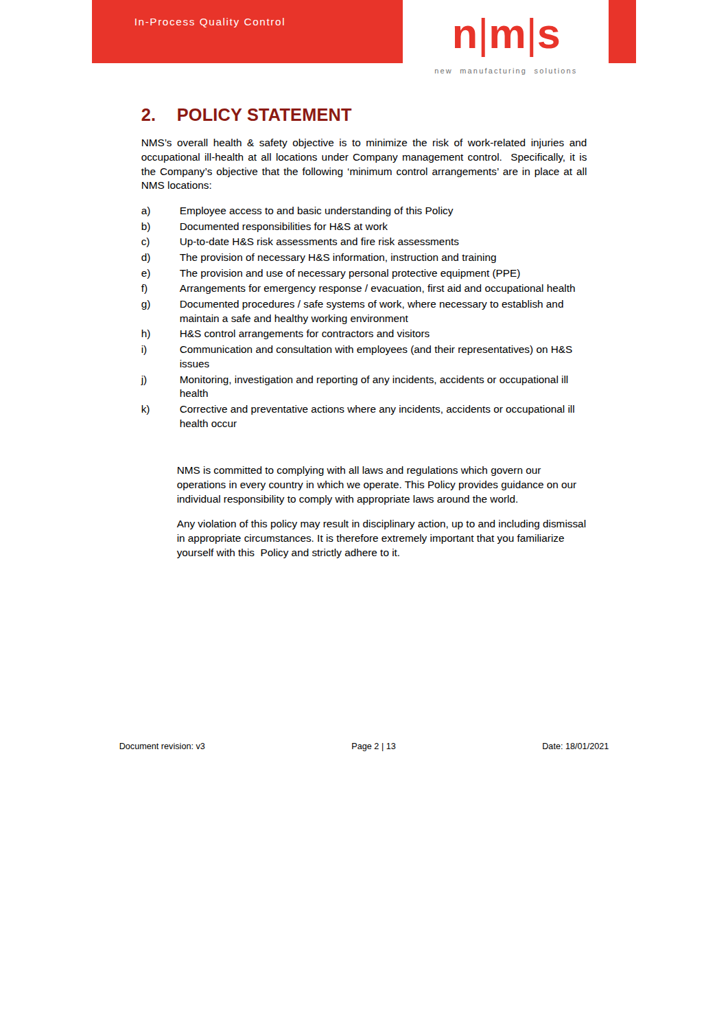In-Process Quality Control
n|m|s
new manufacturing solutions
2. POLICY STATEMENT
NMS’s overall health & safety objective is to minimize the risk of work-related injuries and occupational ill-health at all locations under Company management control. Specifically, it is the Company’s objective that the following ‘minimum control arrangements’ are in place at all NMS locations:
a) Employee access to and basic understanding of this Policy
b) Documented responsibilities for H&S at work
c) Up-to-date H&S risk assessments and fire risk assessments
d) The provision of necessary H&S information, instruction and training
e) The provision and use of necessary personal protective equipment (PPE)
f) Arrangements for emergency response / evacuation, first aid and occupational health
g) Documented procedures / safe systems of work, where necessary to establish and maintain a safe and healthy working environment
h) H&S control arrangements for contractors and visitors
i) Communication and consultation with employees (and their representatives) on H&S issues
j) Monitoring, investigation and reporting of any incidents, accidents or occupational ill health
k) Corrective and preventative actions where any incidents, accidents or occupational ill health occur
NMS is committed to complying with all laws and regulations which govern our operations in every country in which we operate. This Policy provides guidance on our individual responsibility to comply with appropriate laws around the world.
Any violation of this policy may result in disciplinary action, up to and including dismissal in appropriate circumstances. It is therefore extremely important that you familiarize yourself with this Policy and strictly adhere to it.
Document revision: v3
Page 2 | 13
Date: 18/01/2021